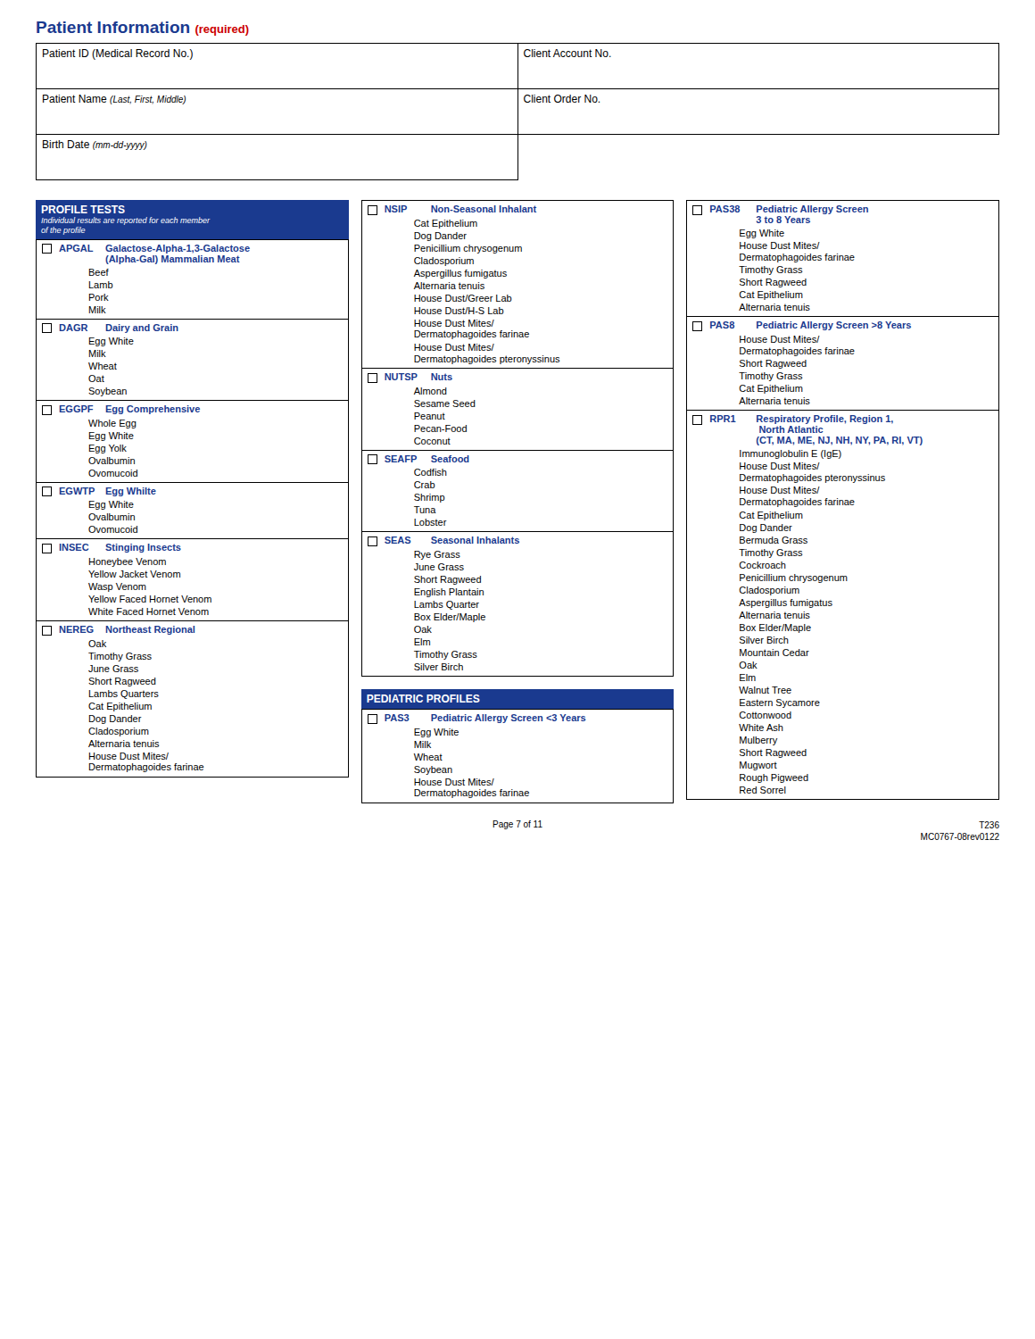Patient Information (required)
| Patient ID (Medical Record No.) | Client Account No. |
| Patient Name (Last, First, Middle) | Client Order No. |
| Birth Date (mm-dd-yyyy) | |
PROFILE TESTS Individual results are reported for each member
of the profile
APGAL Galactose-Alpha-1,3-Galactose
(Alpha-Gal) Mammalian Meat
Beef
Lamb
Pork
Milk
DAGR Dairy and Grain
Egg White
Milk
Wheat
Oat
Soybean
EGGPF Egg Comprehensive
Whole Egg
Egg White
Egg Yolk
Ovalbumin
Ovomucoid
EGWTP Egg Whilte
Egg White
Ovalbumin
Ovomucoid
INSEC Stinging Insects
Honeybee Venom
Yellow Jacket Venom
Wasp Venom
Yellow Faced Hornet Venom
White Faced Hornet Venom
NEREG Northeast Regional
Oak
Timothy Grass
June Grass
Short Ragweed
Lambs Quarters
Cat Epithelium
Dog Dander
Cladosporium
Alternaria tenuis
House Dust Mites/
Dermatophagoides farinae
NSIP Non-Seasonal Inhalant
Cat Epithelium
Dog Dander
Penicillium chrysogenum
Cladosporium
Aspergillus fumigatus
Alternaria tenuis
House Dust/Greer Lab
House Dust/H-S Lab
House Dust Mites/
Dermatophagoides farinae
House Dust Mites/
Dermatophagoides pteronyssinus
NUTSP Nuts
Almond
Sesame Seed
Peanut
Pecan-Food
Coconut
SEAFP Seafood
Codfish
Crab
Shrimp
Tuna
Lobster
SEAS Seasonal Inhalants
Rye Grass
June Grass
Short Ragweed
English Plantain
Lambs Quarter
Box Elder/Maple
Oak
Elm
Timothy Grass
Silver Birch
PEDIATRIC PROFILES
PAS3 Pediatric Allergy Screen <3 Years
Egg White
Milk
Wheat
Soybean
House Dust Mites/
Dermatophagoides farinae
PAS38 Pediatric Allergy Screen
3 to 8 Years
Egg White
House Dust Mites/
Dermatophagoides farinae
Timothy Grass
Short Ragweed
Cat Epithelium
Alternaria tenuis
PAS8 Pediatric Allergy Screen >8 Years
House Dust Mites/
Dermatophagoides farinae
Short Ragweed
Timothy Grass
Cat Epithelium
Alternaria tenuis
RPR1 Respiratory Profile, Region 1,
North Atlantic
(CT, MA, ME, NJ, NH, NY, PA, RI, VT)
Immunoglobulin E (IgE)
House Dust Mites/
Dermatophagoides pteronyssinus
House Dust Mites/
Dermatophagoides farinae
Cat Epithelium
Dog Dander
Bermuda Grass
Timothy Grass
Cockroach
Penicillium chrysogenum
Cladosporium
Aspergillus fumigatus
Alternaria tenuis
Box Elder/Maple
Silver Birch
Mountain Cedar
Oak
Elm
Walnut Tree
Eastern Sycamore
Cottonwood
White Ash
Mulberry
Short Ragweed
Mugwort
Rough Pigweed
Red Sorrel
Page 7 of 11
T236
MC0767-08rev0122